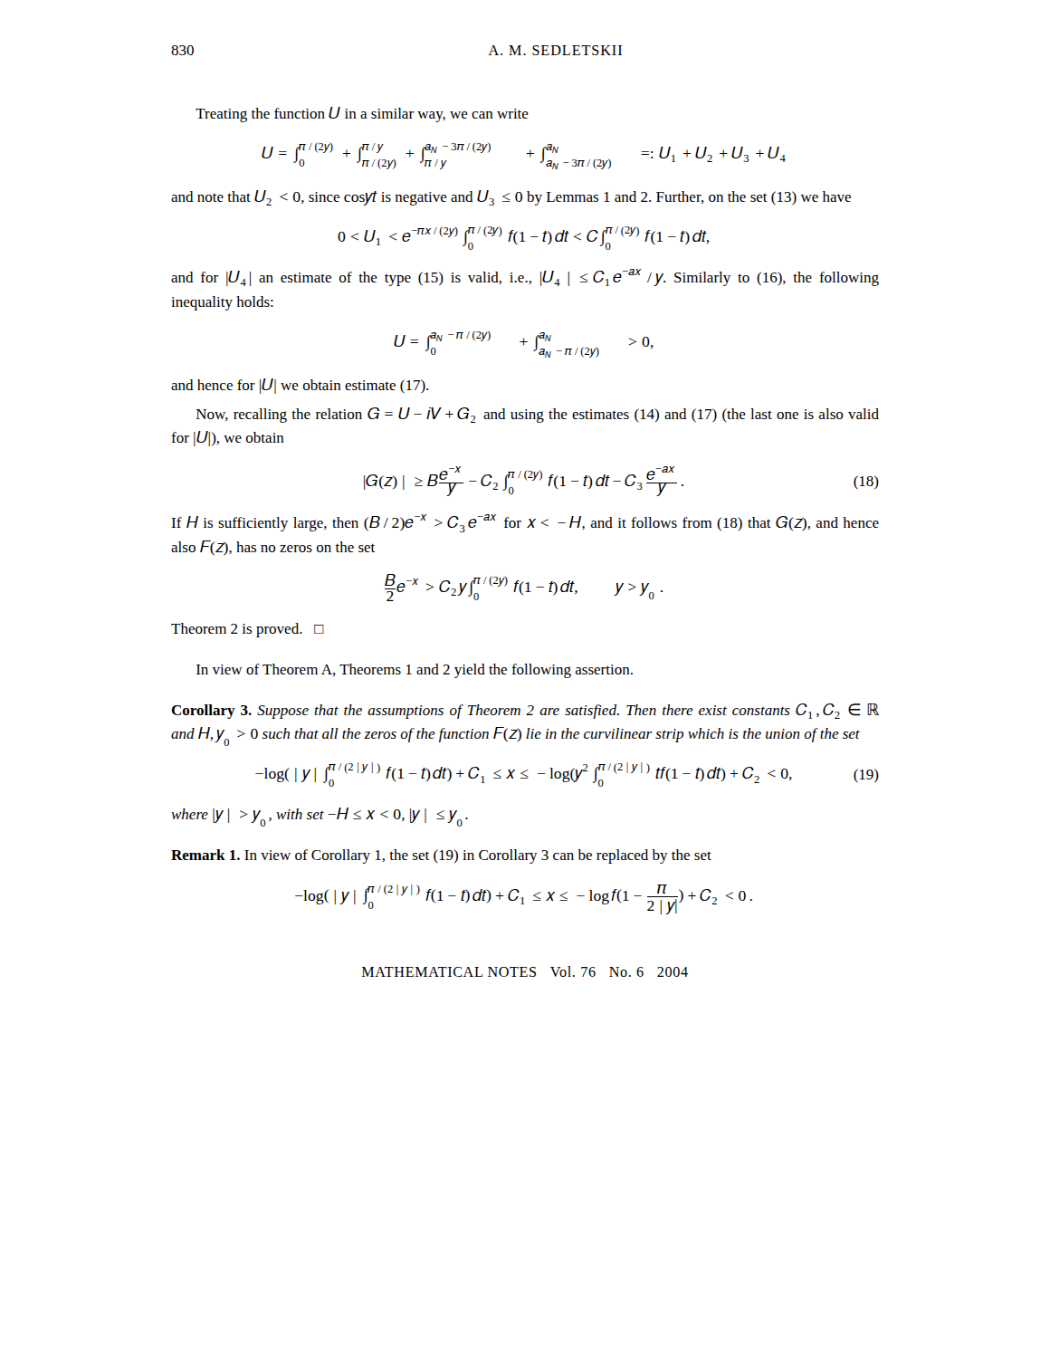830 A. M. Sedletskii
Treating the function U in a similar way, we can write
U = ∫ 0 π/(2y) + ∫ π/(2y) π/y + ∫ π/y aN−3π/(2y) + ∫ aN−3π/(2y) aN =: U1 + U2 + U3 + U4
and note that U2<0, since cos⁡yt is negative and U3≤0 by Lemmas 1 and 2. Further, on the set (13) we have
0 < U1 < e−πx/(2y) ∫ 0 π/(2y) f(1−t) dt < C ∫ 0 π/(2y) f(1−t) dt ,
and for |U4| an estimate of the type (15) is valid, i.e., |U4|≤C1e−ax/y. Similarly to (16), the following inequality holds:
U = ∫ 0 aN−π/(2y) + ∫ aN−π/(2y) aN > 0 ,
and hence for |U| we obtain estimate (17).
Now, recalling the relation G=U−iV+G2 and using the estimates (14) and (17) (the last one is also valid for |U|), we obtain
|G(z)| ≥ B e−x y − C2 ∫ 0 π/(2y) f(1−t) dt − C3 e−ax y . (18)
If H is sufficiently large, then (B/2)e−x>C3e−ax for x<−H, and it follows from (18) that G(z), and hence also F(z), has no zeros on the set
B2 e−x > C2 y ∫ 0 π/(2y) f(1−t) dt , y>y0 .
Theorem 2 is proved. □
In view of Theorem A, Theorems 1 and 2 yield the following assertion.
Corollary 3. Suppose that the assumptions of Theorem 2 are satisfied. Then there exist constants C1,C2∈ℝ and H,y0>0 such that all the zeros of the function F(z) lie in the curvilinear strip which is the union of the set
−log ( |y| ∫ 0 π/(2|y|) f(1−t) dt ) + C1 ≤ x ≤ −log ( y2 ∫ 0 π/(2|y|) tf(1−t) dt ) + C2 < 0 , (19)
where |y|>y0, with set −H≤x<0, |y|≤y0.
Remark 1. In view of Corollary 1, the set (19) in Corollary 3 can be replaced by the set
−log ( |y| ∫ 0 π/(2|y|) f(1−t) dt ) + C1 ≤ x ≤ −log f ( 1 − π 2|y| ) + C2 < 0 .
MATHEMATICAL NOTES Vol. 76 No. 6 2004